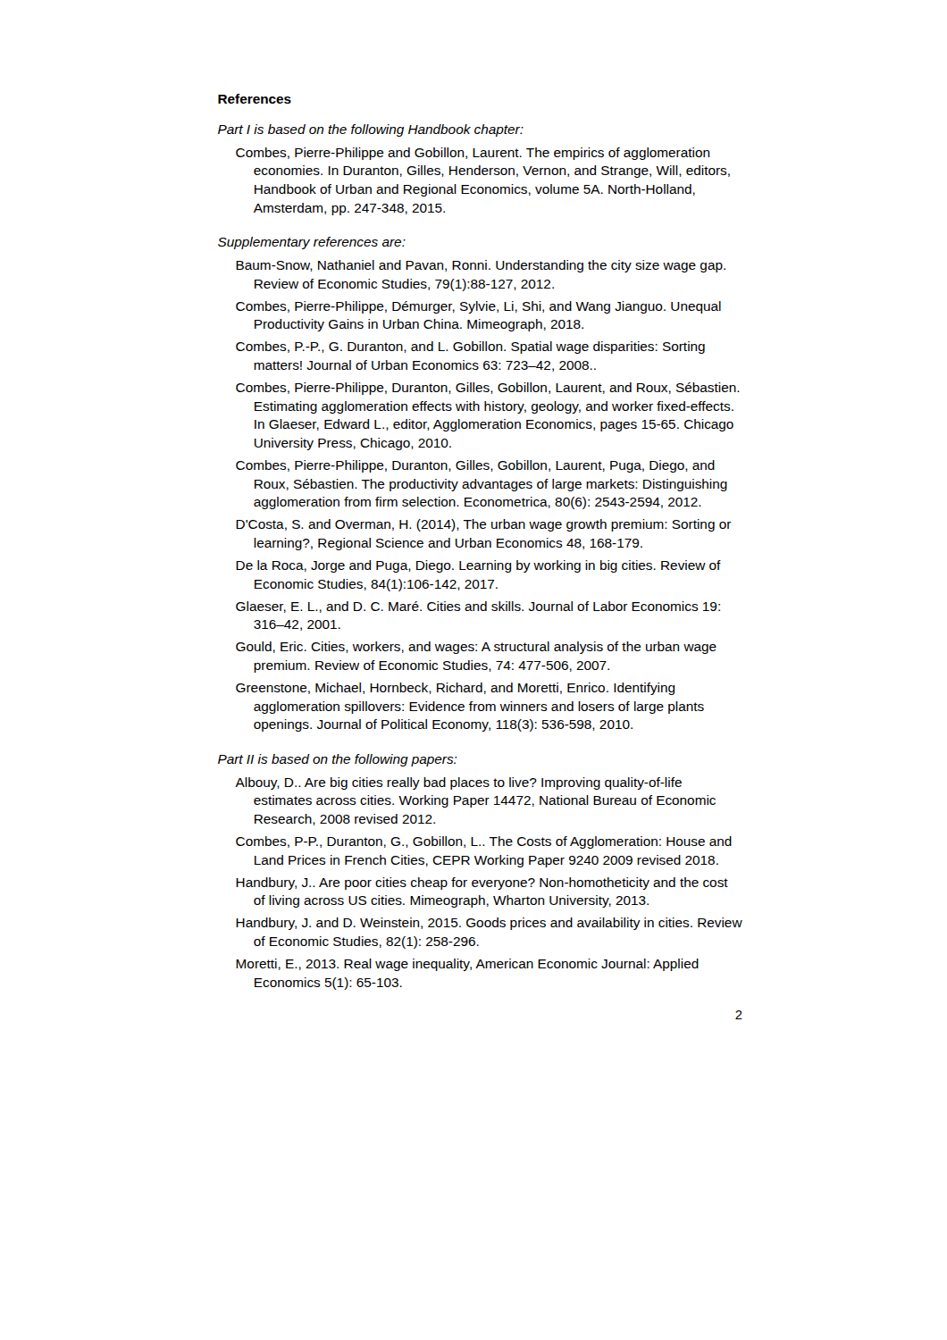References
Part I is based on the following Handbook chapter:
Combes, Pierre-Philippe and Gobillon, Laurent. The empirics of agglomeration economies. In Duranton, Gilles, Henderson, Vernon, and Strange, Will, editors, Handbook of Urban and Regional Economics, volume 5A. North-Holland, Amsterdam, pp. 247-348, 2015.
Supplementary references are:
Baum-Snow, Nathaniel and Pavan, Ronni. Understanding the city size wage gap. Review of Economic Studies, 79(1):88-127, 2012.
Combes, Pierre-Philippe, Démurger, Sylvie, Li, Shi, and Wang Jianguo. Unequal Productivity Gains in Urban China. Mimeograph, 2018.
Combes, P.-P., G. Duranton, and L. Gobillon. Spatial wage disparities: Sorting matters! Journal of Urban Economics 63: 723–42, 2008..
Combes, Pierre-Philippe, Duranton, Gilles, Gobillon, Laurent, and Roux, Sébastien. Estimating agglomeration effects with history, geology, and worker fixed-effects. In Glaeser, Edward L., editor, Agglomeration Economics, pages 15-65. Chicago University Press, Chicago, 2010.
Combes, Pierre-Philippe, Duranton, Gilles, Gobillon, Laurent, Puga, Diego, and Roux, Sébastien. The productivity advantages of large markets: Distinguishing agglomeration from firm selection. Econometrica, 80(6): 2543-2594, 2012.
D'Costa, S. and Overman, H. (2014), The urban wage growth premium: Sorting or learning?, Regional Science and Urban Economics 48, 168-179.
De la Roca, Jorge and Puga, Diego. Learning by working in big cities. Review of Economic Studies, 84(1):106-142, 2017.
Glaeser, E. L., and D. C. Maré. Cities and skills. Journal of Labor Economics 19: 316–42, 2001.
Gould, Eric. Cities, workers, and wages: A structural analysis of the urban wage premium. Review of Economic Studies, 74: 477-506, 2007.
Greenstone, Michael, Hornbeck, Richard, and Moretti, Enrico. Identifying agglomeration spillovers: Evidence from winners and losers of large plants openings. Journal of Political Economy, 118(3): 536-598, 2010.
Part II is based on the following papers:
Albouy, D.. Are big cities really bad places to live? Improving quality-of-life estimates across cities. Working Paper 14472, National Bureau of Economic Research, 2008 revised 2012.
Combes, P-P., Duranton, G., Gobillon, L.. The Costs of Agglomeration: House and Land Prices in French Cities, CEPR Working Paper 9240 2009 revised 2018.
Handbury, J.. Are poor cities cheap for everyone? Non-homotheticity and the cost of living across US cities. Mimeograph, Wharton University, 2013.
Handbury, J. and D. Weinstein, 2015. Goods prices and availability in cities. Review of Economic Studies, 82(1): 258-296.
Moretti, E., 2013. Real wage inequality, American Economic Journal: Applied Economics 5(1): 65-103.
2